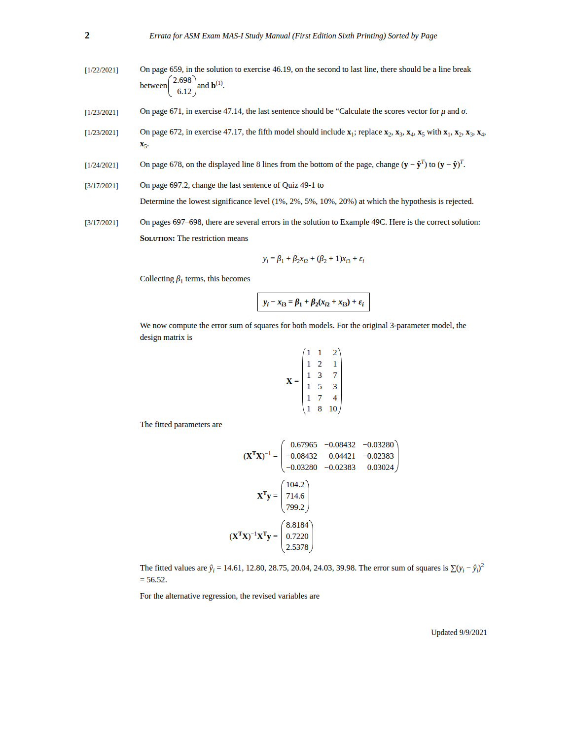2 Errata for ASM Exam MAS-I Study Manual (First Edition Sixth Printing) Sorted by Page
[1/22/2021]
On page 659, in the solution to exercise 46.19, on the second to last line, there should be a line break between 2.6986.12 and b(1).
[1/23/2021]
On page 671, in exercise 47.14, the last sentence should be “Calculate the scores vector for μ and σ.
[1/23/2021]
On page 672, in exercise 47.17, the fifth model should include x1; replace x2, x3, x4, x5 with x1, x2, x3, x4, x5.
[1/24/2021]
On page 678, on the displayed line 8 lines from the bottom of the page, change (y − ŷT) to (y − ŷ)T.
[3/17/2021]
On page 697.2, change the last sentence of Quiz 49-1 to
Determine the lowest significance level (1%, 2%, 5%, 10%, 20%) at which the hypothesis is rejected.
[3/17/2021]
On pages 697–698, there are several errors in the solution to Example 49C. Here is the correct solution:
Solution: The restriction means
yi = β1 + β2xi2 + (β2 + 1)xi3 + εi
Collecting β1 terms, this becomes
yi − xi3 = β1 + β2(xi2 + xi3) + εi
We now compute the error sum of squares for both models. For the original 3-parameter model, the design matrix is
X = 112 121 137 153 174 1810
The fitted parameters are
(XTX)−1 = 0.67965−0.08432−0.03280 −0.084320.04421−0.02383 −0.03280−0.023830.03024 XTy = 104.2 714.6 799.2 (XTX)−1XTy = 8.8184 0.7220 2.5378
The fitted values are ŷi = 14.61, 12.80, 28.75, 20.04, 24.03, 39.98. The error sum of squares is ∑(yi − ŷi)2 = 56.52.
For the alternative regression, the revised variables are
Updated 9/9/2021